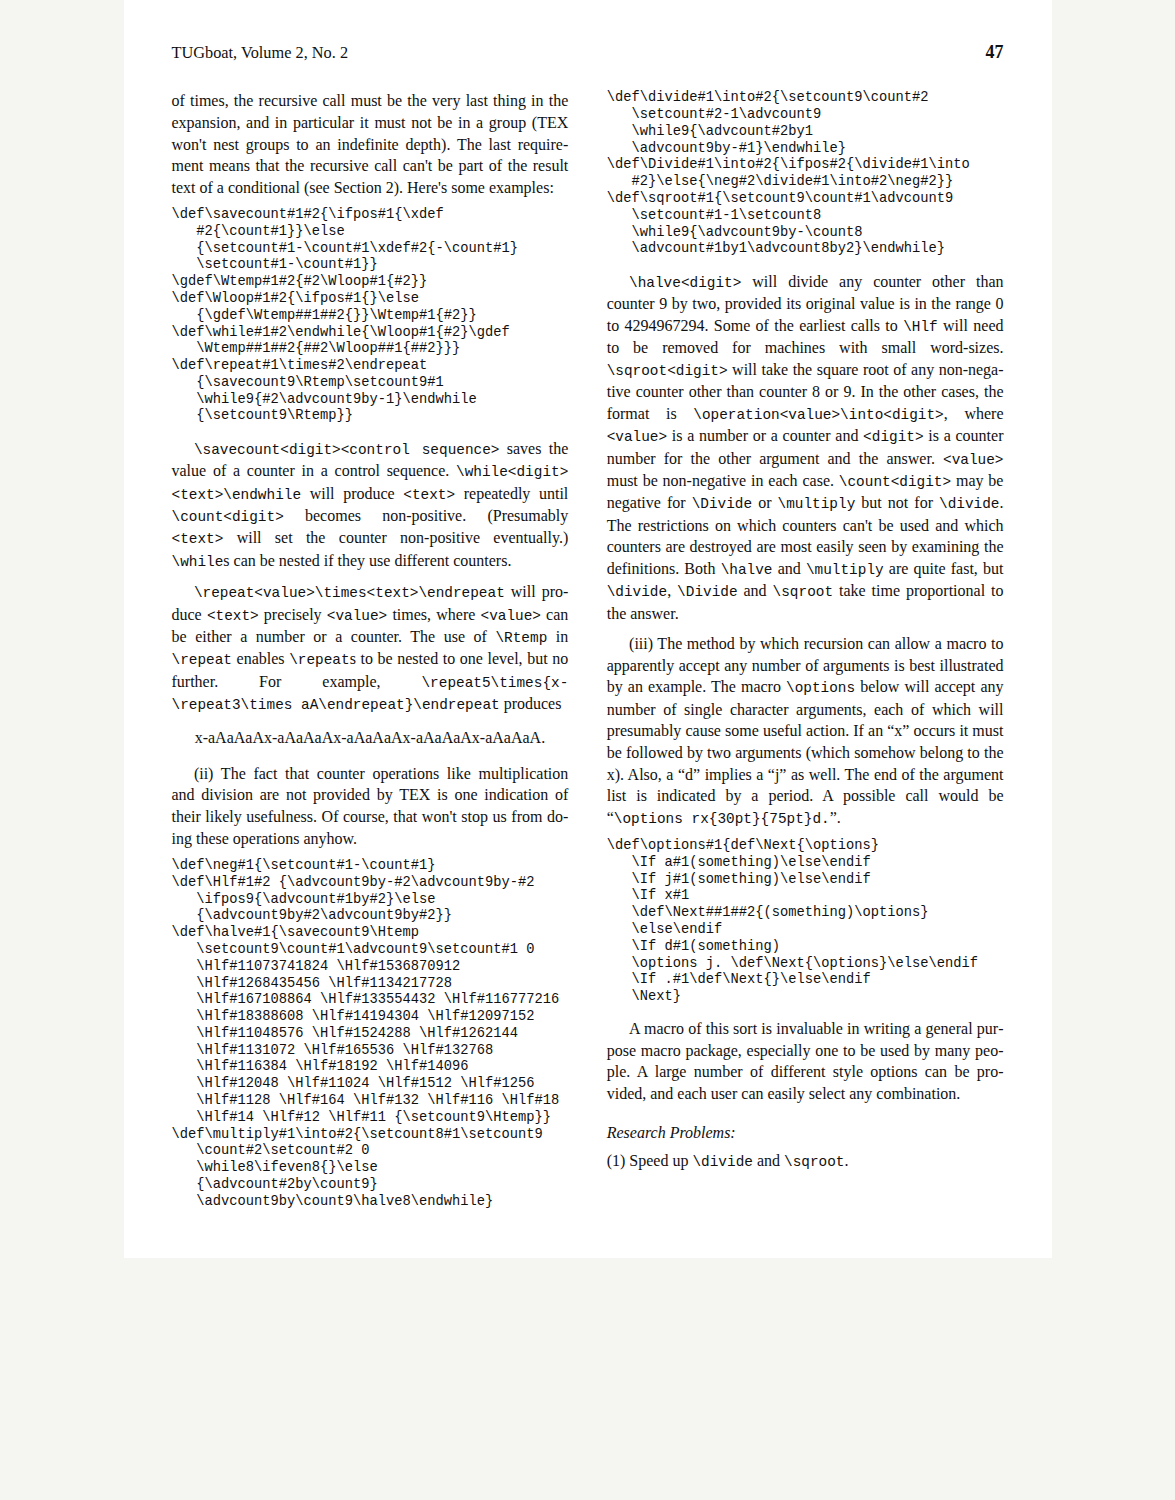TUGboat, Volume 2, No. 2
47
of times, the recursive call must be the very last thing in the expansion, and in particular it must not be in a group (Te X won't nest groups to an indefinite depth). The last requirement means that the recursive call can't be part of the result text of a conditional (see Section 2). Here's some examples:
\def\savecount#1#2{\ifpos#1{\xdef
   #2{\count#1}}\else
   {\setcount#1-\count#1\xdef#2{-\count#1}
   \setcount#1-\count#1}}
\gdef\Wtemp#1#2{#2\Wloop#1{#2}}
\def\Wloop#1#2{\ifpos#1{}\else
   {\gdef\Wtemp##1##2{}}\Wtemp#1{#2}}
\def\while#1#2\endwhile{\Wloop#1{#2}\gdef
   \Wtemp##1##2{##2\Wloop##1{##2}}}
\def\repeat#1\times#2\endrepeat
   {\savecount9\Rtemp\setcount9#1
   \while9{#2\advcount9by-1}\endwhile
   {\setcount9\Rtemp}}
\savecount<digit><control sequence> saves the value of a counter in a control sequence. \while<digit><text>\endwhile will produce <text> repeatedly until \count<digit> becomes non-positive. (Presumably <text> will set the counter non-positive eventually.) \whiles can be nested if they use different counters.
\repeat<value>\times<text>\endrepeat will produce <text> precisely <value> times, where <value> can be either a number or a counter. The use of \Rtemp in \repeat enables \repeats to be nested to one level, but no further. For example, \repeat5\times{x-\repeat3\times aA\endrepeat}\endrepeat produces
x-aAaAaAx-aAaAaAx-aAaAaAx-aAaAaAx-aAaAaA.
(ii) The fact that counter operations like multiplication and division are not provided by Te X is one indication of their likely usefulness. Of course, that won't stop us from doing these operations anyhow.
\def\neg#1{\setcount#1-\count#1}
\def\Hlf#1#2 {\advcount9by-#2\advcount9by-#2
   \ifpos9{\advcount#1by#2}\else
   {\advcount9by#2\advcount9by#2}}
\def\halve#1{\savecount9\Htemp
   \setcount9\count#1\advcount9\setcount#1 0
   \Hlf#11073741824 \Hlf#1536870912
   \Hlf#1268435456 \Hlf#1134217728
   \Hlf#167108864 \Hlf#133554432 \Hlf#116777216
   \Hlf#18388608 \Hlf#14194304 \Hlf#12097152
   \Hlf#11048576 \Hlf#1524288 \Hlf#1262144
   \Hlf#1131072 \Hlf#165536 \Hlf#132768
   \Hlf#116384 \Hlf#18192 \Hlf#14096
   \Hlf#12048 \Hlf#11024 \Hlf#1512 \Hlf#1256
   \Hlf#1128 \Hlf#164 \Hlf#132 \Hlf#116 \Hlf#18
   \Hlf#14 \Hlf#12 \Hlf#11 {\setcount9\Htemp}}
\def\multiply#1\into#2{\setcount8#1\setcount9
   \count#2\setcount#2 0
   \while8\ifeven8{}\else
   {\advcount#2by\count9}
   \advcount9by\count9\halve8\endwhile}
\def\divide#1\into#2{\setcount9\count#2
   \setcount#2-1\advcount9
   \while9{\advcount#2by1
   \advcount9by-#1}\endwhile}
\def\Divide#1\into#2{\ifpos#2{\divide#1\into
   #2}\else{\neg#2\divide#1\into#2\neg#2}}
\def\sqroot#1{\setcount9\count#1\advcount9
   \setcount#1-1\setcount8
   \while9{\advcount9by-\count8
   \advcount#1by1\advcount8by2}\endwhile}
\halve<digit> will divide any counter other than counter 9 by two, provided its original value is in the range 0 to 4294967294. Some of the earliest calls to \Hlf will need to be removed for machines with small word-sizes. \sqroot<digit> will take the square root of any non-negative counter other than counter 8 or 9. In the other cases, the format is \operation<value>\into<digit>, where <value> is a number or a counter and <digit> is a counter number for the other argument and the answer. <value> must be non-negative in each case. \count<digit> may be negative for \Divide or \multiply but not for \divide. The restrictions on which counters can't be used and which counters are destroyed are most easily seen by examining the definitions. Both \halve and \multiply are quite fast, but \divide, \Divide and \sqroot take time proportional to the answer.
(iii) The method by which recursion can allow a macro to apparently accept any number of arguments is best illustrated by an example. The macro \options below will accept any number of single character arguments, each of which will presumably cause some useful action. If an “x” occurs it must be followed by two arguments (which somehow belong to the x). Also, a “d” implies a “j” as well. The end of the argument list is indicated by a period. A possible call would be “\options rx{30pt}{75pt}d.”.
\def\options#1{def\Next{\options}
   \If a#1(something)\else\endif
   \If j#1(something)\else\endif
   \If x#1
   \def\Next##1##2{(something)\options}
   \else\endif
   \If d#1(something)
   \options j. \def\Next{\options}\else\endif
   \If .#1\def\Next{}\else\endif
   \Next}
A macro of this sort is invaluable in writing a general purpose macro package, especially one to be used by many people. A large number of different style options can be provided, and each user can easily select any combination.
Research Problems:
(1) Speed up \divide and \sqroot.